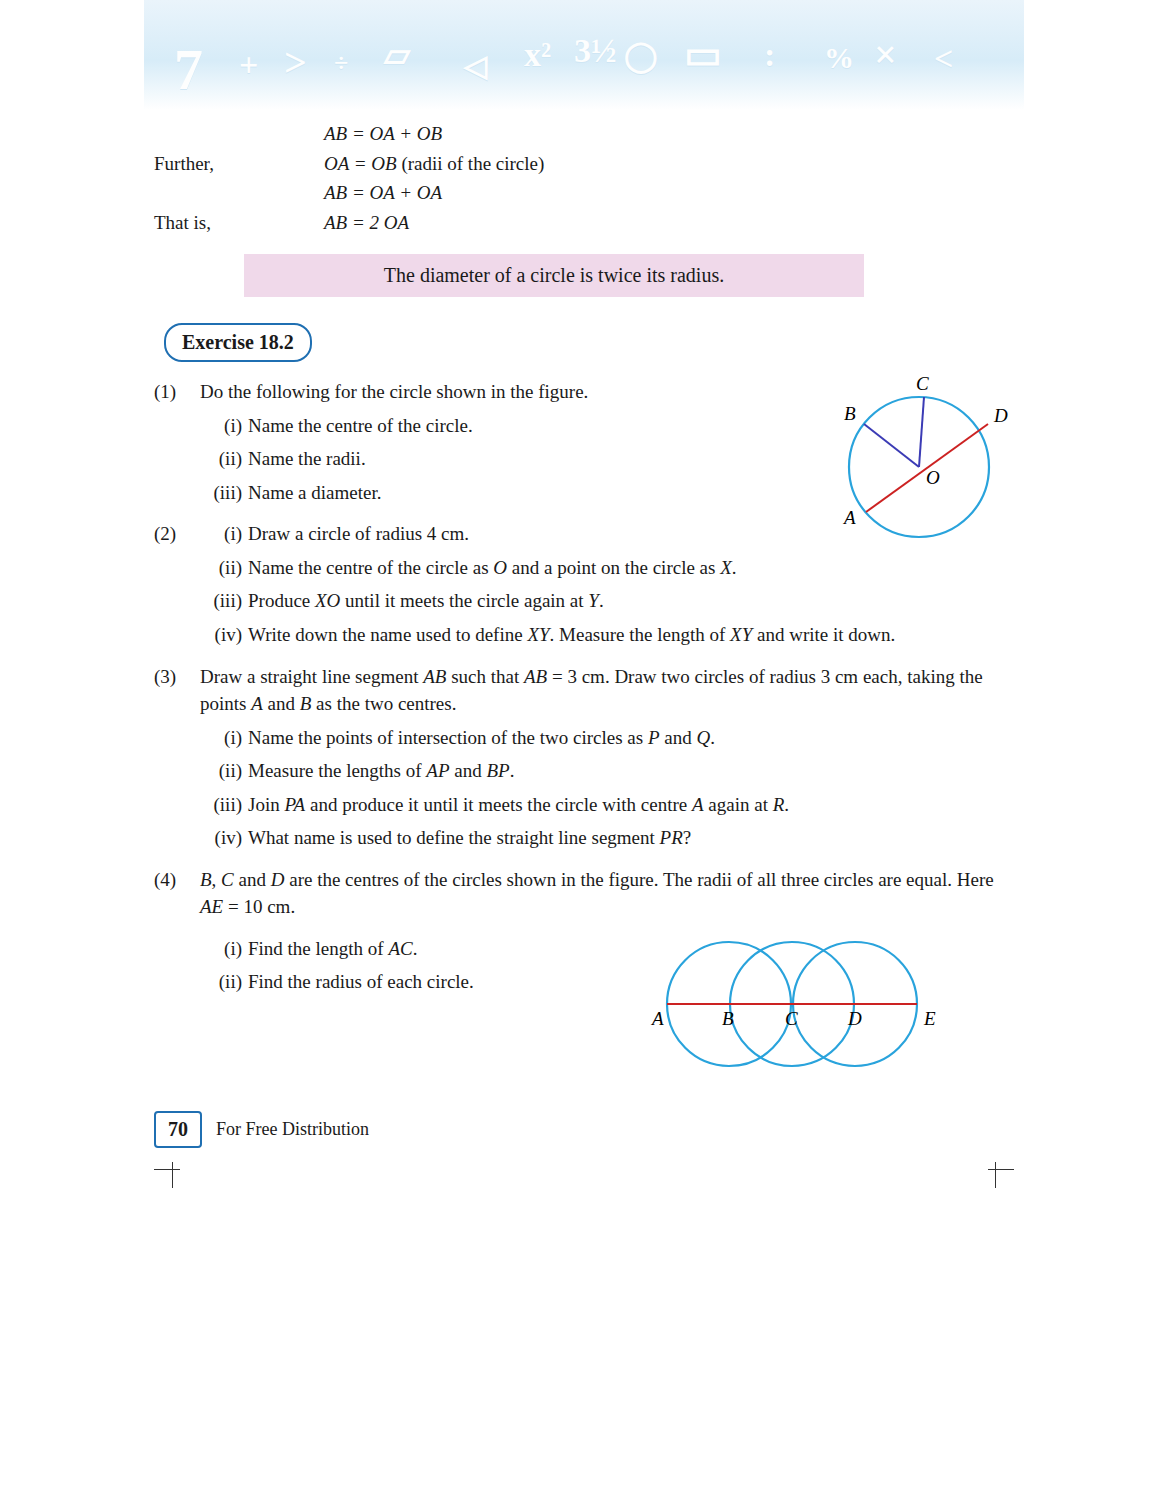7 + > ÷ ▱ ◁ x² 3½ ◯ ▭ : % × <
AB = OA + OB
Further, OA = OB (radii of the circle)
AB = OA + OA
That is, AB = 2 OA
The diameter of a circle is twice its radius.
Exercise 18.2
(1) C B D O A Do the following for the circle shown in the figure.
(i) Name the centre of the circle.
(ii) Name the radii.
(iii) Name a diameter.
(2) (i) Draw a circle of radius 4 cm.
(ii) Name the centre of the circle as O and a point on the circle as X.
(iii) Produce XO until it meets the circle again at Y.
(iv) Write down the name used to define XY. Measure the length of XY and write it down.
(3) Draw a straight line segment AB such that AB = 3 cm. Draw two circles of radius 3 cm each, taking the points A and B as the two centres.
(i) Name the points of intersection of the two circles as P and Q.
(ii) Measure the lengths of AP and BP.
(iii) Join PA and produce it until it meets the circle with centre A again at R.
(iv) What name is used to define the straight line segment PR?
(4) B, C and D are the centres of the circles shown in the figure. The radii of all three circles are equal. Here AE = 10 cm.
A B C D E
(i) Find the length of AC.
(ii) Find the radius of each circle.
70 For Free Distribution